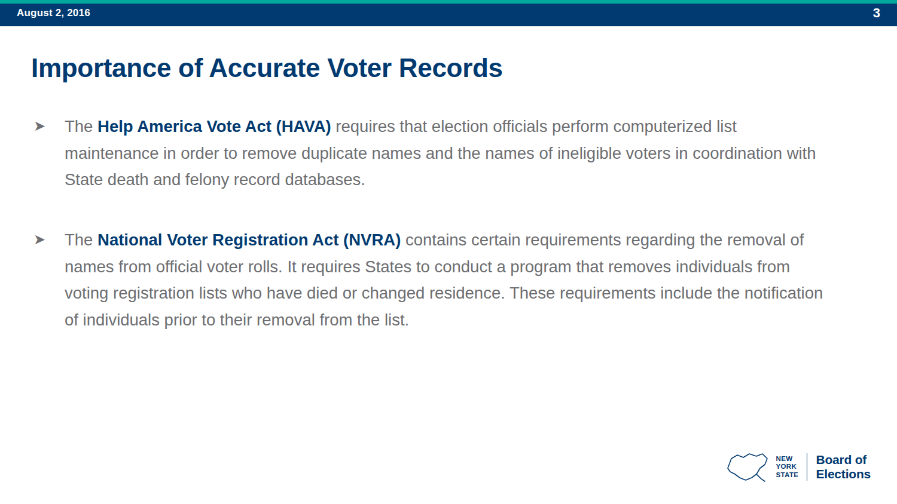August 2, 2016
3
Importance of Accurate Voter Records
The Help America Vote Act (HAVA) requires that election officials perform computerized list maintenance in order to remove duplicate names and the names of ineligible voters in coordination with State death and felony record databases.
The National Voter Registration Act (NVRA) contains certain requirements regarding the removal of names from official voter rolls. It requires States to conduct a program that removes individuals from voting registration lists who have died or changed residence. These requirements include the notification of individuals prior to their removal from the list.
NEW
YORK
STATE
Board of
Elections